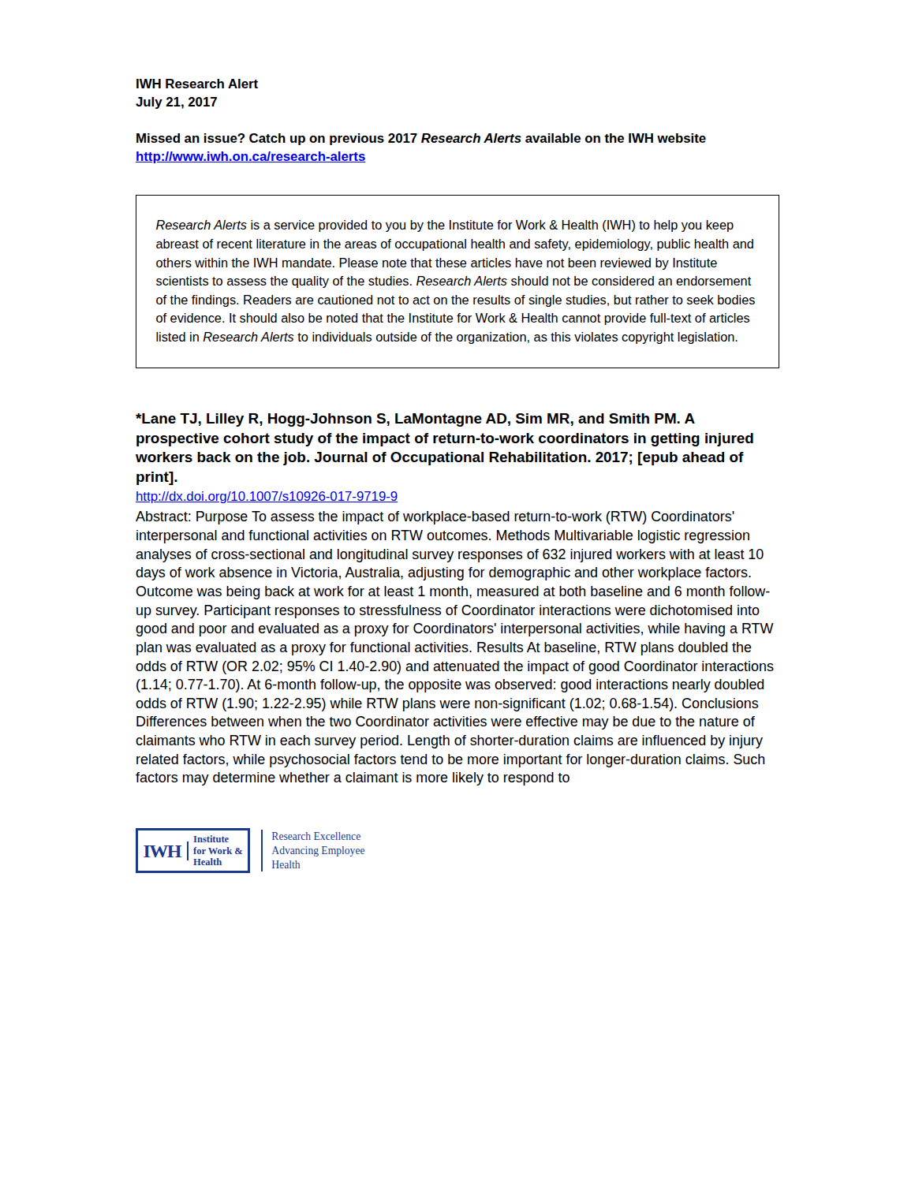IWH Research Alert July 21, 2017
Missed an issue? Catch up on previous 2017 Research Alerts available on the IWH website http://www.iwh.on.ca/research-alerts
Research Alerts is a service provided to you by the Institute for Work & Health (IWH) to help you keep abreast of recent literature in the areas of occupational health and safety, epidemiology, public health and others within the IWH mandate. Please note that these articles have not been reviewed by Institute scientists to assess the quality of the studies. Research Alerts should not be considered an endorsement of the findings. Readers are cautioned not to act on the results of single studies, but rather to seek bodies of evidence. It should also be noted that the Institute for Work & Health cannot provide full-text of articles listed in Research Alerts to individuals outside of the organization, as this violates copyright legislation.
*Lane TJ, Lilley R, Hogg-Johnson S, LaMontagne AD, Sim MR, and Smith PM. A prospective cohort study of the impact of return-to-work coordinators in getting injured workers back on the job. Journal of Occupational Rehabilitation. 2017; [epub ahead of print].
http://dx.doi.org/10.1007/s10926-017-9719-9
Abstract: Purpose To assess the impact of workplace-based return-to-work (RTW) Coordinators' interpersonal and functional activities on RTW outcomes. Methods Multivariable logistic regression analyses of cross-sectional and longitudinal survey responses of 632 injured workers with at least 10 days of work absence in Victoria, Australia, adjusting for demographic and other workplace factors. Outcome was being back at work for at least 1 month, measured at both baseline and 6 month follow-up survey. Participant responses to stressfulness of Coordinator interactions were dichotomised into good and poor and evaluated as a proxy for Coordinators' interpersonal activities, while having a RTW plan was evaluated as a proxy for functional activities. Results At baseline, RTW plans doubled the odds of RTW (OR 2.02; 95% CI 1.40-2.90) and attenuated the impact of good Coordinator interactions (1.14; 0.77-1.70). At 6-month follow-up, the opposite was observed: good interactions nearly doubled odds of RTW (1.90; 1.22-2.95) while RTW plans were non-significant (1.02; 0.68-1.54). Conclusions Differences between when the two Coordinator activities were effective may be due to the nature of claimants who RTW in each survey period. Length of shorter-duration claims are influenced by injury related factors, while psychosocial factors tend to be more important for longer-duration claims. Such factors may determine whether a claimant is more likely to respond to
IWH
Institute
for Work &
Health
Research Excellence
Advancing Employee
Health